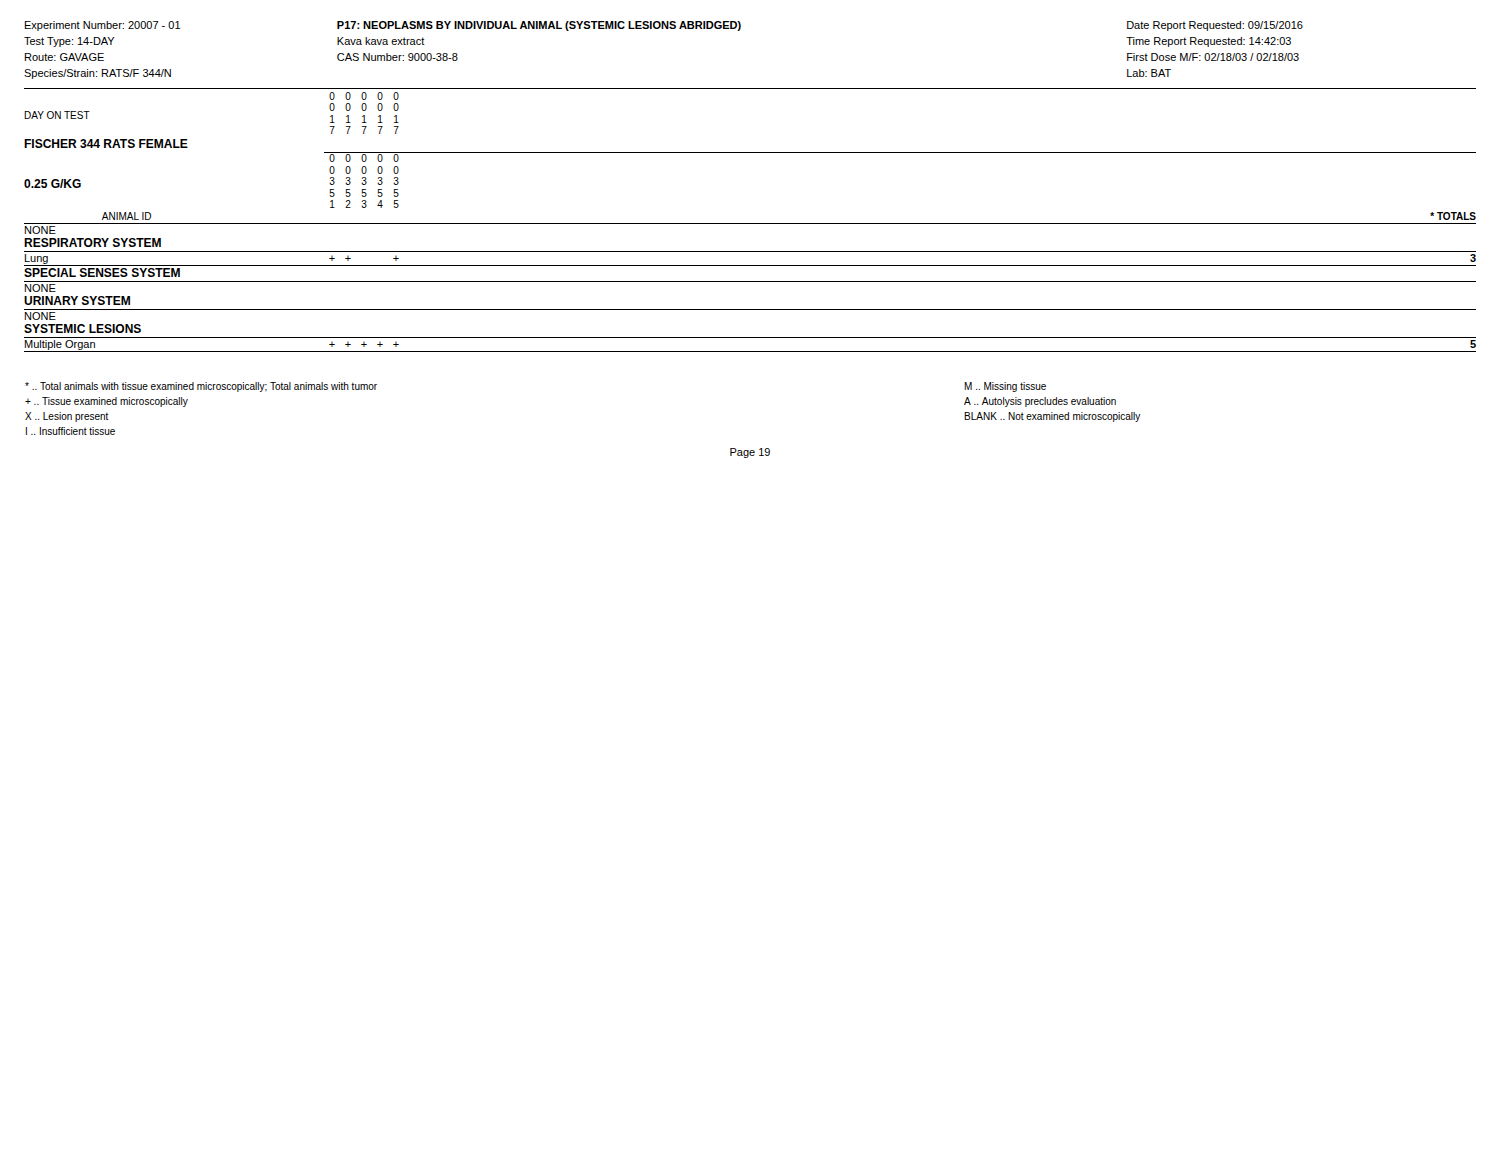| Experiment Number: 20007 - 01 | P17: NEOPLASMS BY INDIVIDUAL ANIMAL (SYSTEMIC LESIONS ABRIDGED) | Date Report Requested: 09/15/2016 |
| Test Type: 14-DAY | Kava kava extract | Time Report Requested: 14:42:03 |
| Route: GAVAGE | CAS Number: 9000-38-8 | First Dose M/F: 02/18/03 / 02/18/03 |
| Species/Strain: RATS/F 344/N | | Lab: BAT |
| DAY ON TEST | 0 0 1 7 | 0 0 1 7 | 0 0 1 7 | 0 0 1 7 | 0 0 1 7 | |
| FISCHER 344 RATS FEMALE | | |
| 0.25 G/KG | 0 0 3 5 1 | 0 0 3 5 2 | 0 0 3 5 3 | 0 0 3 5 4 | 0 0 3 5 5 | |
| ANIMAL ID | | * TOTALS |
| NONE | | |
| RESPIRATORY SYSTEM | | |
| Lung | + | + | | | + | 3 |
| SPECIAL SENSES SYSTEM | | |
| NONE | | |
| URINARY SYSTEM | | |
| NONE | | |
| SYSTEMIC LESIONS | | |
| Multiple Organ | + | + | + | + | + | 5 |
| * .. Total animals with tissue examined microscopically; Total animals with tumor + .. Tissue examined microscopically X .. Lesion present I .. Insufficient tissue | M .. Missing tissue A .. Autolysis precludes evaluation BLANK .. Not examined microscopically |
Page 19